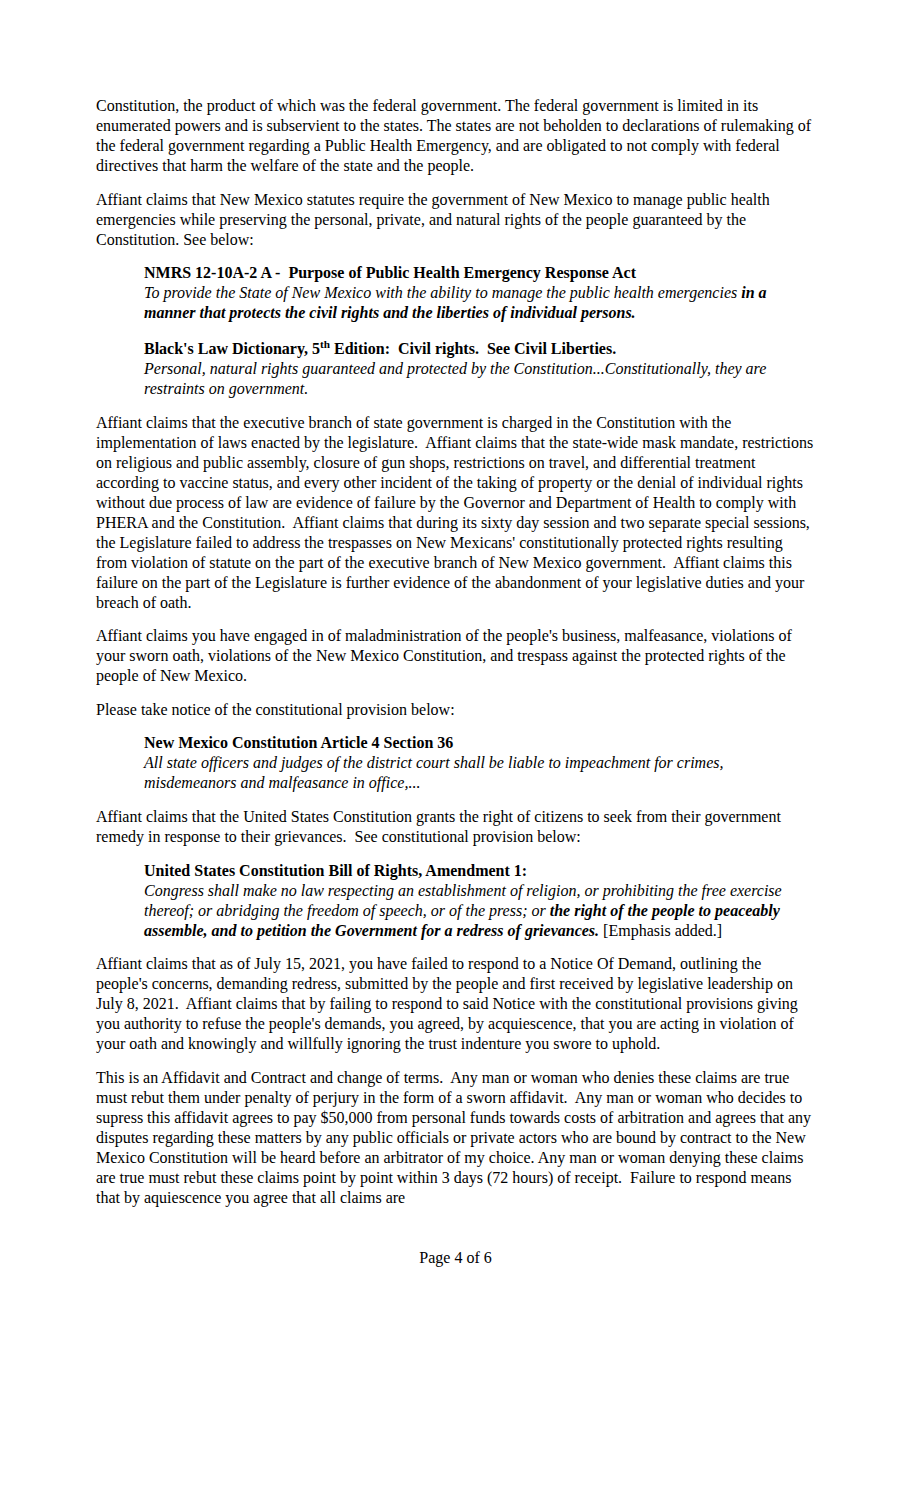Constitution, the product of which was the federal government. The federal government is limited in its enumerated powers and is subservient to the states. The states are not beholden to declarations of rulemaking of the federal government regarding a Public Health Emergency, and are obligated to not comply with federal directives that harm the welfare of the state and the people.
Affiant claims that New Mexico statutes require the government of New Mexico to manage public health emergencies while preserving the personal, private, and natural rights of the people guaranteed by the Constitution. See below:
NMRS 12-10A-2 A - Purpose of Public Health Emergency Response Act
To provide the State of New Mexico with the ability to manage the public health emergencies in a manner that protects the civil rights and the liberties of individual persons.
Black's Law Dictionary, 5th Edition: Civil rights. See Civil Liberties.
Personal, natural rights guaranteed and protected by the Constitution...Constitutionally, they are restraints on government.
Affiant claims that the executive branch of state government is charged in the Constitution with the implementation of laws enacted by the legislature. Affiant claims that the state-wide mask mandate, restrictions on religious and public assembly, closure of gun shops, restrictions on travel, and differential treatment according to vaccine status, and every other incident of the taking of property or the denial of individual rights without due process of law are evidence of failure by the Governor and Department of Health to comply with PHERA and the Constitution. Affiant claims that during its sixty day session and two separate special sessions, the Legislature failed to address the trespasses on New Mexicans' constitutionally protected rights resulting from violation of statute on the part of the executive branch of New Mexico government. Affiant claims this failure on the part of the Legislature is further evidence of the abandonment of your legislative duties and your breach of oath.
Affiant claims you have engaged in of maladministration of the people's business, malfeasance, violations of your sworn oath, violations of the New Mexico Constitution, and trespass against the protected rights of the people of New Mexico.
Please take notice of the constitutional provision below:
New Mexico Constitution Article 4 Section 36
All state officers and judges of the district court shall be liable to impeachment for crimes, misdemeanors and malfeasance in office,...
Affiant claims that the United States Constitution grants the right of citizens to seek from their government remedy in response to their grievances. See constitutional provision below:
United States Constitution Bill of Rights, Amendment 1:
Congress shall make no law respecting an establishment of religion, or prohibiting the free exercise thereof; or abridging the freedom of speech, or of the press; or the right of the people to peaceably assemble, and to petition the Government for a redress of grievances. [Emphasis added.]
Affiant claims that as of July 15, 2021, you have failed to respond to a Notice Of Demand, outlining the people's concerns, demanding redress, submitted by the people and first received by legislative leadership on July 8, 2021. Affiant claims that by failing to respond to said Notice with the constitutional provisions giving you authority to refuse the people's demands, you agreed, by acquiescence, that you are acting in violation of your oath and knowingly and willfully ignoring the trust indenture you swore to uphold.
This is an Affidavit and Contract and change of terms. Any man or woman who denies these claims are true must rebut them under penalty of perjury in the form of a sworn affidavit. Any man or woman who decides to supress this affidavit agrees to pay $50,000 from personal funds towards costs of arbitration and agrees that any disputes regarding these matters by any public officials or private actors who are bound by contract to the New Mexico Constitution will be heard before an arbitrator of my choice. Any man or woman denying these claims are true must rebut these claims point by point within 3 days (72 hours) of receipt. Failure to respond means that by aquiescence you agree that all claims are
Page 4 of 6